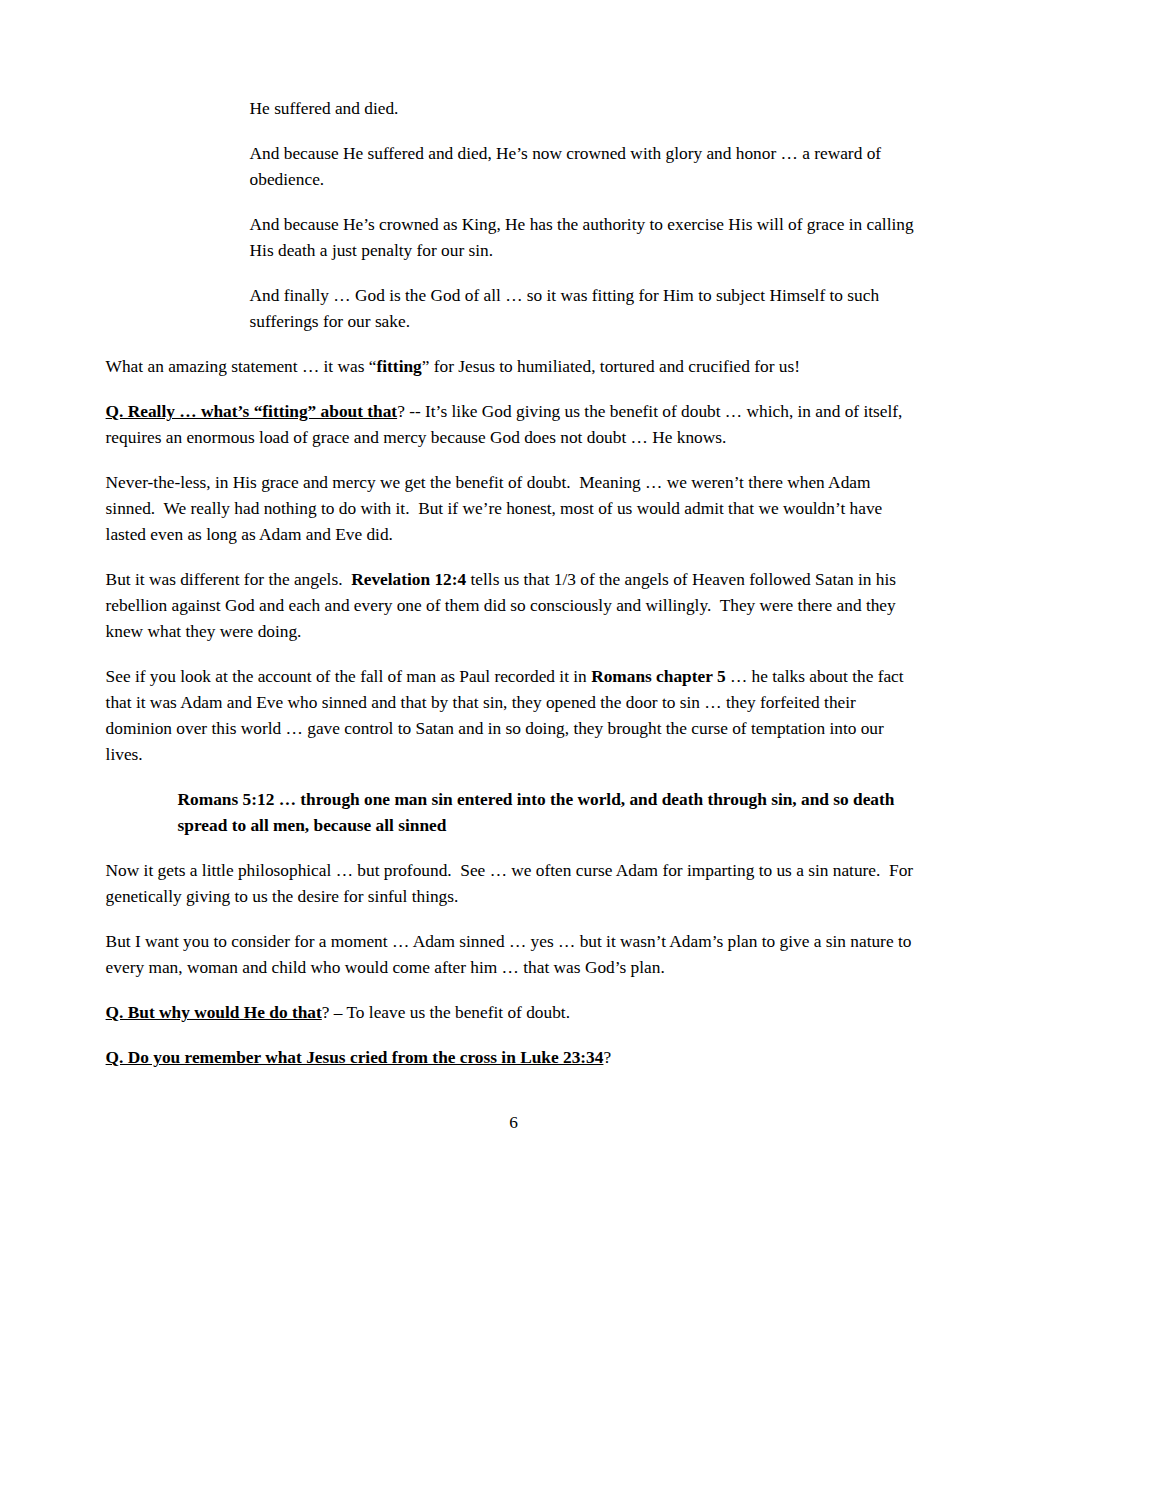He suffered and died.
And because He suffered and died, He’s now crowned with glory and honor … a reward of obedience.
And because He’s crowned as King, He has the authority to exercise His will of grace in calling His death a just penalty for our sin.
And finally … God is the God of all … so it was fitting for Him to subject Himself to such sufferings for our sake.
What an amazing statement … it was “fitting” for Jesus to humiliated, tortured and crucified for us!
Q. Really … what’s “fitting” about that? -- It’s like God giving us the benefit of doubt … which, in and of itself, requires an enormous load of grace and mercy because God does not doubt … He knows.
Never-the-less, in His grace and mercy we get the benefit of doubt. Meaning … we weren’t there when Adam sinned. We really had nothing to do with it. But if we’re honest, most of us would admit that we wouldn’t have lasted even as long as Adam and Eve did.
But it was different for the angels. Revelation 12:4 tells us that 1/3 of the angels of Heaven followed Satan in his rebellion against God and each and every one of them did so consciously and willingly. They were there and they knew what they were doing.
See if you look at the account of the fall of man as Paul recorded it in Romans chapter 5 … he talks about the fact that it was Adam and Eve who sinned and that by that sin, they opened the door to sin … they forfeited their dominion over this world … gave control to Satan and in so doing, they brought the curse of temptation into our lives.
Romans 5:12 … through one man sin entered into the world, and death through sin, and so death spread to all men, because all sinned
Now it gets a little philosophical … but profound. See … we often curse Adam for imparting to us a sin nature. For genetically giving to us the desire for sinful things.
But I want you to consider for a moment … Adam sinned … yes … but it wasn’t Adam’s plan to give a sin nature to every man, woman and child who would come after him … that was God’s plan.
Q. But why would He do that? – To leave us the benefit of doubt.
Q. Do you remember what Jesus cried from the cross in Luke 23:34?
6